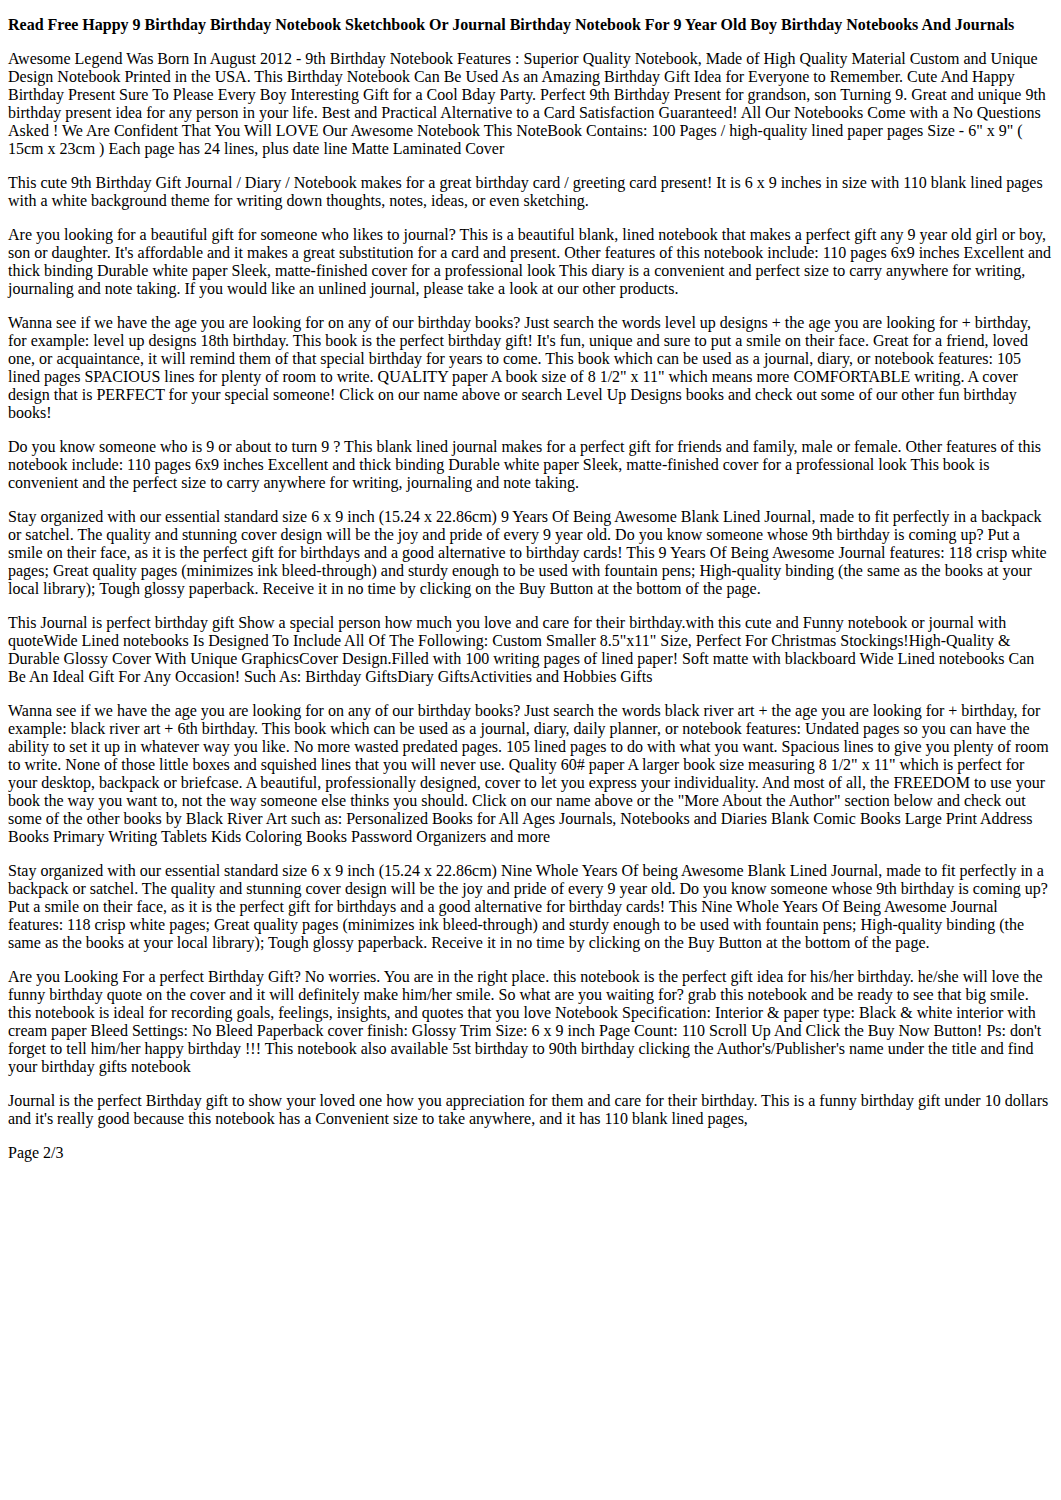Read Free Happy 9 Birthday Birthday Notebook Sketchbook Or Journal Birthday Notebook For 9 Year Old Boy Birthday Notebooks And Journals
Awesome Legend Was Born In August 2012 - 9th Birthday Notebook Features : Superior Quality Notebook, Made of High Quality Material Custom and Unique Design Notebook Printed in the USA. This Birthday Notebook Can Be Used As an Amazing Birthday Gift Idea for Everyone to Remember. Cute And Happy Birthday Present Sure To Please Every Boy Interesting Gift for a Cool Bday Party. Perfect 9th Birthday Present for grandson, son Turning 9. Great and unique 9th birthday present idea for any person in your life. Best and Practical Alternative to a Card Satisfaction Guaranteed! All Our Notebooks Come with a No Questions Asked ! We Are Confident That You Will LOVE Our Awesome Notebook This NoteBook Contains: 100 Pages / high-quality lined paper pages Size - 6" x 9" ( 15cm x 23cm ) Each page has 24 lines, plus date line Matte Laminated Cover
This cute 9th Birthday Gift Journal / Diary / Notebook makes for a great birthday card / greeting card present! It is 6 x 9 inches in size with 110 blank lined pages with a white background theme for writing down thoughts, notes, ideas, or even sketching.
Are you looking for a beautiful gift for someone who likes to journal? This is a beautiful blank, lined notebook that makes a perfect gift any 9 year old girl or boy, son or daughter. It's affordable and it makes a great substitution for a card and present. Other features of this notebook include: 110 pages 6x9 inches Excellent and thick binding Durable white paper Sleek, matte-finished cover for a professional look This diary is a convenient and perfect size to carry anywhere for writing, journaling and note taking. If you would like an unlined journal, please take a look at our other products.
Wanna see if we have the age you are looking for on any of our birthday books? Just search the words level up designs + the age you are looking for + birthday, for example: level up designs 18th birthday. This book is the perfect birthday gift! It's fun, unique and sure to put a smile on their face. Great for a friend, loved one, or acquaintance, it will remind them of that special birthday for years to come. This book which can be used as a journal, diary, or notebook features: 105 lined pages SPACIOUS lines for plenty of room to write. QUALITY paper A book size of 8 1/2" x 11" which means more COMFORTABLE writing. A cover design that is PERFECT for your special someone! Click on our name above or search Level Up Designs books and check out some of our other fun birthday books!
Do you know someone who is 9 or about to turn 9 ? This blank lined journal makes for a perfect gift for friends and family, male or female. Other features of this notebook include: 110 pages 6x9 inches Excellent and thick binding Durable white paper Sleek, matte-finished cover for a professional look This book is convenient and the perfect size to carry anywhere for writing, journaling and note taking.
Stay organized with our essential standard size 6 x 9 inch (15.24 x 22.86cm) 9 Years Of Being Awesome Blank Lined Journal, made to fit perfectly in a backpack or satchel. The quality and stunning cover design will be the joy and pride of every 9 year old. Do you know someone whose 9th birthday is coming up? Put a smile on their face, as it is the perfect gift for birthdays and a good alternative to birthday cards! This 9 Years Of Being Awesome Journal features: 118 crisp white pages; Great quality pages (minimizes ink bleed-through) and sturdy enough to be used with fountain pens; High-quality binding (the same as the books at your local library); Tough glossy paperback. Receive it in no time by clicking on the Buy Button at the bottom of the page.
This Journal is perfect birthday gift Show a special person how much you love and care for their birthday.with this cute and Funny notebook or journal with quoteWide Lined notebooks Is Designed To Include All Of The Following: Custom Smaller 8.5"x11" Size, Perfect For Christmas Stockings!High-Quality & Durable Glossy Cover With Unique GraphicsCover Design.Filled with 100 writing pages of lined paper! Soft matte with blackboard Wide Lined notebooks Can Be An Ideal Gift For Any Occasion! Such As: Birthday GiftsDiary GiftsActivities and Hobbies Gifts
Wanna see if we have the age you are looking for on any of our birthday books? Just search the words black river art + the age you are looking for + birthday, for example: black river art + 6th birthday. This book which can be used as a journal, diary, daily planner, or notebook features: Undated pages so you can have the ability to set it up in whatever way you like. No more wasted predated pages. 105 lined pages to do with what you want. Spacious lines to give you plenty of room to write. None of those little boxes and squished lines that you will never use. Quality 60# paper A larger book size measuring 8 1/2" x 11" which is perfect for your desktop, backpack or briefcase. A beautiful, professionally designed, cover to let you express your individuality. And most of all, the FREEDOM to use your book the way you want to, not the way someone else thinks you should. Click on our name above or the "More About the Author" section below and check out some of the other books by Black River Art such as: Personalized Books for All Ages Journals, Notebooks and Diaries Blank Comic Books Large Print Address Books Primary Writing Tablets Kids Coloring Books Password Organizers and more
Stay organized with our essential standard size 6 x 9 inch (15.24 x 22.86cm) Nine Whole Years Of being Awesome Blank Lined Journal, made to fit perfectly in a backpack or satchel. The quality and stunning cover design will be the joy and pride of every 9 year old. Do you know someone whose 9th birthday is coming up? Put a smile on their face, as it is the perfect gift for birthdays and a good alternative for birthday cards! This Nine Whole Years Of Being Awesome Journal features: 118 crisp white pages; Great quality pages (minimizes ink bleed-through) and sturdy enough to be used with fountain pens; High-quality binding (the same as the books at your local library); Tough glossy paperback. Receive it in no time by clicking on the Buy Button at the bottom of the page.
Are you Looking For a perfect Birthday Gift? No worries. You are in the right place. this notebook is the perfect gift idea for his/her birthday. he/she will love the funny birthday quote on the cover and it will definitely make him/her smile. So what are you waiting for? grab this notebook and be ready to see that big smile. this notebook is ideal for recording goals, feelings, insights, and quotes that you love Notebook Specification: Interior & paper type: Black & white interior with cream paper Bleed Settings: No Bleed Paperback cover finish: Glossy Trim Size: 6 x 9 inch Page Count: 110 Scroll Up And Click the Buy Now Button! Ps: don't forget to tell him/her happy birthday !!! This notebook also available 5st birthday to 90th birthday clicking the Author's/Publisher's name under the title and find your birthday gifts notebook
Journal is the perfect Birthday gift to show your loved one how you appreciation for them and care for their birthday. This is a funny birthday gift under 10 dollars and it's really good because this notebook has a Convenient size to take anywhere, and it has 110 blank lined pages,
Page 2/3